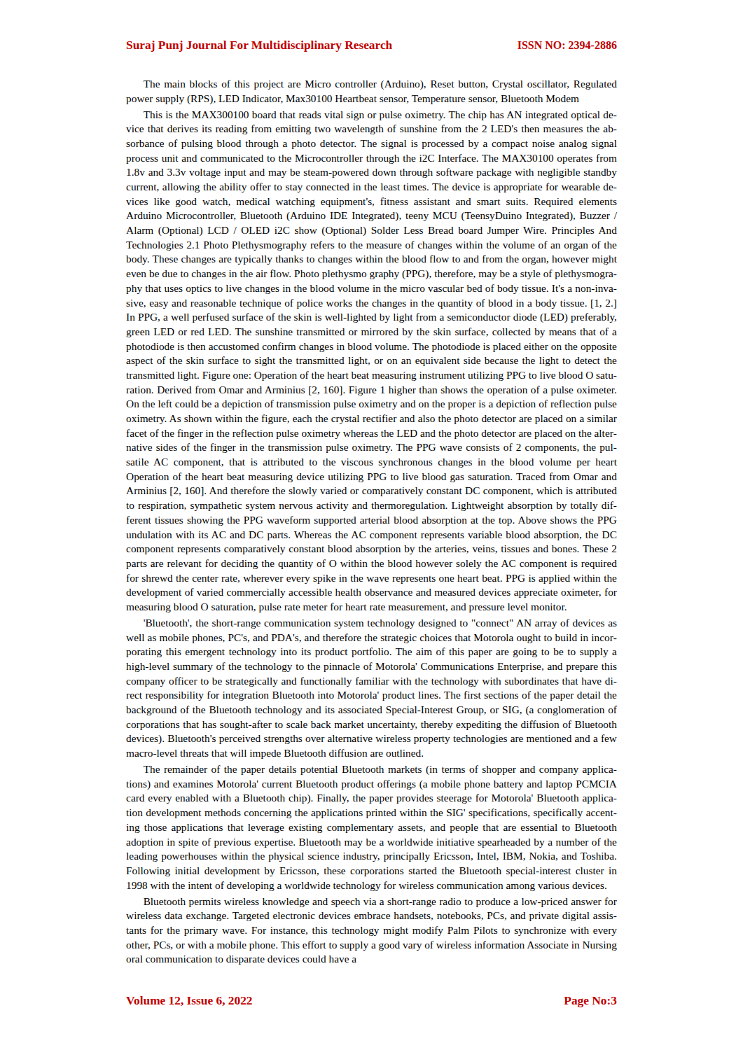Suraj Punj Journal For Multidisciplinary Research
ISSN NO: 2394-2886
The main blocks of this project are Micro controller (Arduino), Reset button, Crystal oscillator, Regulated power supply (RPS), LED Indicator, Max30100 Heartbeat sensor, Temperature sensor, Bluetooth Modem
This is the MAX300100 board that reads vital sign or pulse oximetry. The chip has AN integrated optical device that derives its reading from emitting two wavelength of sunshine from the 2 LED's then measures the absorbance of pulsing blood through a photo detector. The signal is processed by a compact noise analog signal process unit and communicated to the Microcontroller through the i2C Interface. The MAX30100 operates from 1.8v and 3.3v voltage input and may be steam-powered down through software package with negligible standby current, allowing the ability offer to stay connected in the least times. The device is appropriate for wearable devices like good watch, medical watching equipment's, fitness assistant and smart suits. Required elements Arduino Microcontroller, Bluetooth (Arduino IDE Integrated), teeny MCU (TeensyDuino Integrated), Buzzer / Alarm (Optional) LCD / OLED i2C show (Optional) Solder Less Bread board Jumper Wire. Principles And Technologies 2.1 Photo Plethysmography refers to the measure of changes within the volume of an organ of the body. These changes are typically thanks to changes within the blood flow to and from the organ, however might even be due to changes in the air flow. Photo plethysmo graphy (PPG), therefore, may be a style of plethysmography that uses optics to live changes in the blood volume in the micro vascular bed of body tissue. It's a non-invasive, easy and reasonable technique of police works the changes in the quantity of blood in a body tissue. [1, 2.] In PPG, a well perfused surface of the skin is well-lighted by light from a semiconductor diode (LED) preferably, green LED or red LED. The sunshine transmitted or mirrored by the skin surface, collected by means that of a photodiode is then accustomed confirm changes in blood volume. The photodiode is placed either on the opposite aspect of the skin surface to sight the transmitted light, or on an equivalent side because the light to detect the transmitted light. Figure one: Operation of the heart beat measuring instrument utilizing PPG to live blood O saturation. Derived from Omar and Arminius [2, 160]. Figure 1 higher than shows the operation of a pulse oximeter. On the left could be a depiction of transmission pulse oximetry and on the proper is a depiction of reflection pulse oximetry. As shown within the figure, each the crystal rectifier and also the photo detector are placed on a similar facet of the finger in the reflection pulse oximetry whereas the LED and the photo detector are placed on the alternative sides of the finger in the transmission pulse oximetry. The PPG wave consists of 2 components, the pulsatile AC component, that is attributed to the viscous synchronous changes in the blood volume per heart Operation of the heart beat measuring device utilizing PPG to live blood gas saturation. Traced from Omar and Arminius [2, 160]. And therefore the slowly varied or comparatively constant DC component, which is attributed to respiration, sympathetic system nervous activity and thermoregulation. Lightweight absorption by totally different tissues showing the PPG waveform supported arterial blood absorption at the top. Above shows the PPG undulation with its AC and DC parts. Whereas the AC component represents variable blood absorption, the DC component represents comparatively constant blood absorption by the arteries, veins, tissues and bones. These 2 parts are relevant for deciding the quantity of O within the blood however solely the AC component is required for shrewd the center rate, wherever every spike in the wave represents one heart beat. PPG is applied within the development of varied commercially accessible health observance and measured devices appreciate oximeter, for measuring blood O saturation, pulse rate meter for heart rate measurement, and pressure level monitor.
'Bluetooth', the short-range communication system technology designed to "connect" AN array of devices as well as mobile phones, PC's, and PDA's, and therefore the strategic choices that Motorola ought to build in incorporating this emergent technology into its product portfolio. The aim of this paper are going to be to supply a high-level summary of the technology to the pinnacle of Motorola' Communications Enterprise, and prepare this company officer to be strategically and functionally familiar with the technology with subordinates that have direct responsibility for integration Bluetooth into Motorola' product lines. The first sections of the paper detail the background of the Bluetooth technology and its associated Special-Interest Group, or SIG, (a conglomeration of corporations that has sought-after to scale back market uncertainty, thereby expediting the diffusion of Bluetooth devices). Bluetooth's perceived strengths over alternative wireless property technologies are mentioned and a few macro-level threats that will impede Bluetooth diffusion are outlined.
The remainder of the paper details potential Bluetooth markets (in terms of shopper and company applications) and examines Motorola' current Bluetooth product offerings (a mobile phone battery and laptop PCMCIA card every enabled with a Bluetooth chip). Finally, the paper provides steerage for Motorola' Bluetooth application development methods concerning the applications printed within the SIG' specifications, specifically accenting those applications that leverage existing complementary assets, and people that are essential to Bluetooth adoption in spite of previous expertise. Bluetooth may be a worldwide initiative spearheaded by a number of the leading powerhouses within the physical science industry, principally Ericsson, Intel, IBM, Nokia, and Toshiba. Following initial development by Ericsson, these corporations started the Bluetooth special-interest cluster in 1998 with the intent of developing a worldwide technology for wireless communication among various devices.
Bluetooth permits wireless knowledge and speech via a short-range radio to produce a low-priced answer for wireless data exchange. Targeted electronic devices embrace handsets, notebooks, PCs, and private digital assistants for the primary wave. For instance, this technology might modify Palm Pilots to synchronize with every other, PCs, or with a mobile phone. This effort to supply a good vary of wireless information Associate in Nursing oral communication to disparate devices could have a
Volume 12, Issue 6, 2022
Page No:3